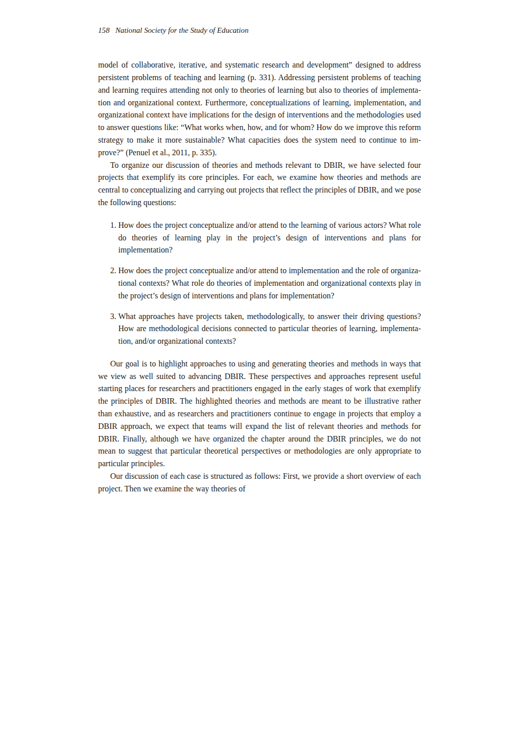158 National Society for the Study of Education
model of collaborative, iterative, and systematic research and development” designed to address persistent problems of teaching and learning (p. 331). Addressing persistent problems of teaching and learning requires attending not only to theories of learning but also to theories of implementation and organizational context. Furthermore, conceptualizations of learning, implementation, and organizational context have implications for the design of interventions and the methodologies used to answer questions like: “What works when, how, and for whom? How do we improve this reform strategy to make it more sustainable? What capacities does the system need to continue to improve?” (Penuel et al., 2011, p. 335).
To organize our discussion of theories and methods relevant to DBIR, we have selected four projects that exemplify its core principles. For each, we examine how theories and methods are central to conceptualizing and carrying out projects that reflect the principles of DBIR, and we pose the following questions:
How does the project conceptualize and/or attend to the learning of various actors? What role do theories of learning play in the project’s design of interventions and plans for implementation?
How does the project conceptualize and/or attend to implementation and the role of organizational contexts? What role do theories of implementation and organizational contexts play in the project’s design of interventions and plans for implementation?
What approaches have projects taken, methodologically, to answer their driving questions? How are methodological decisions connected to particular theories of learning, implementation, and/or organizational contexts?
Our goal is to highlight approaches to using and generating theories and methods in ways that we view as well suited to advancing DBIR. These perspectives and approaches represent useful starting places for researchers and practitioners engaged in the early stages of work that exemplify the principles of DBIR. The highlighted theories and methods are meant to be illustrative rather than exhaustive, and as researchers and practitioners continue to engage in projects that employ a DBIR approach, we expect that teams will expand the list of relevant theories and methods for DBIR. Finally, although we have organized the chapter around the DBIR principles, we do not mean to suggest that particular theoretical perspectives or methodologies are only appropriate to particular principles.
Our discussion of each case is structured as follows: First, we provide a short overview of each project. Then we examine the way theories of